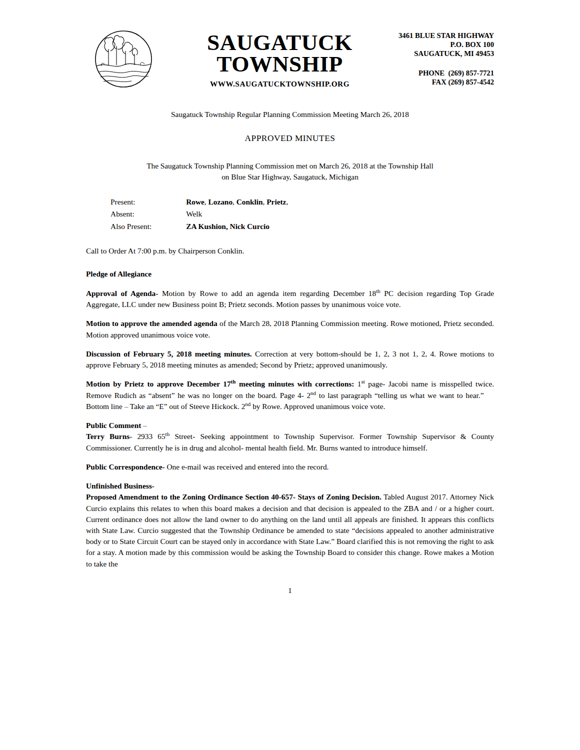SAUGATUCK
TOWNSHIP
WWW.SAUGATUCKTOWNSHIP.ORG
3461 BLUE STAR HIGHWAY
P.O. BOX 100
SAUGATUCK, MI 49453
PHONE (269) 857-7721
FAX (269) 857-4542
Saugatuck Township Regular Planning Commission Meeting March 26, 2018
APPROVED MINUTES
The Saugatuck Township Planning Commission met on March 26, 2018 at the Township Hall
on Blue Star Highway, Saugatuck, Michigan
| Present: | Rowe , Lozano , Conklin , Prietz , |
| Absent: | Welk |
| Also Present: | ZA Kushion, Nick Curcio |
Call to Order At 7:00 p.m. by Chairperson Conklin.
Pledge of Allegiance
Approval of Agenda- Motion by Rowe to add an agenda item regarding December 18th PC decision regarding Top Grade Aggregate, LLC under new Business point B; Prietz seconds. Motion passes by unanimous voice vote.
Motion to approve the amended agenda of the March 28, 2018 Planning Commission meeting. Rowe motioned, Prietz seconded. Motion approved unanimous voice vote.
Discussion of February 5, 2018 meeting minutes. Correction at very bottom-should be 1, 2, 3 not 1, 2, 4. Rowe motions to approve February 5, 2018 meeting minutes as amended; Second by Prietz; approved unanimously.
Motion by Prietz to approve December 17th meeting minutes with corrections: 1st page- Jacobi name is misspelled twice. Remove Rudich as “absent” he was no longer on the board. Page 4- 2nd to last paragraph “telling us what we want to hear.” Bottom line – Take an “E” out of Steeve Hickock. 2nd by Rowe. Approved unanimous voice vote.
Public Comment –
Terry Burns- 2933 65th Street- Seeking appointment to Township Supervisor. Former Township Supervisor & County Commissioner. Currently he is in drug and alcohol- mental health field. Mr. Burns wanted to introduce himself.
Public Correspondence- One e-mail was received and entered into the record.
Unfinished Business-
Proposed Amendment to the Zoning Ordinance Section 40-657- Stays of Zoning Decision. Tabled August 2017. Attorney Nick Curcio explains this relates to when this board makes a decision and that decision is appealed to the ZBA and / or a higher court. Current ordinance does not allow the land owner to do anything on the land until all appeals are finished. It appears this conflicts with State Law. Curcio suggested that the Township Ordinance be amended to state “decisions appealed to another administrative body or to State Circuit Court can be stayed only in accordance with State Law.” Board clarified this is not removing the right to ask for a stay. A motion made by this commission would be asking the Township Board to consider this change. Rowe makes a Motion to take the
1